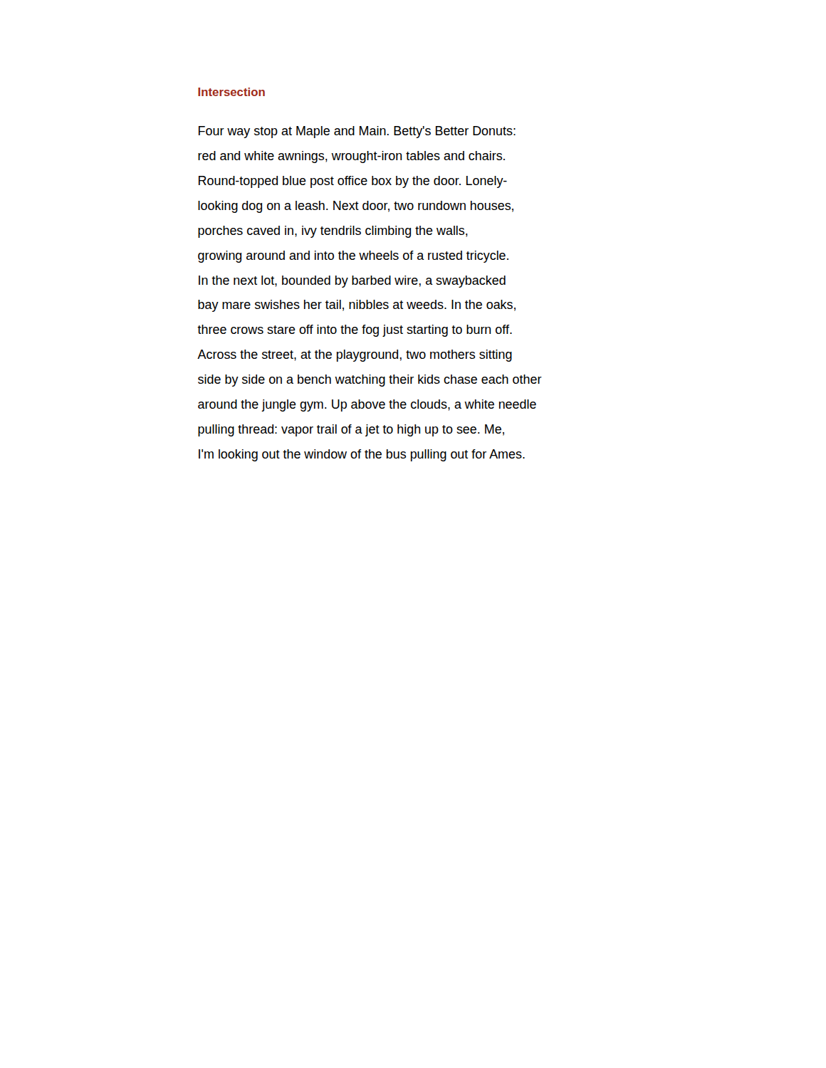Intersection
Four way stop at Maple and Main. Betty's Better Donuts:
red and white awnings, wrought-iron tables and chairs.
Round-topped blue post office box by the door. Lonely-
looking dog on a leash. Next door, two rundown houses,
porches caved in, ivy tendrils climbing the walls,
growing around and into the wheels of a rusted tricycle.
In the next lot, bounded by barbed wire, a swaybacked
bay mare swishes her tail, nibbles at weeds. In the oaks,
three crows stare off into the fog just starting to burn off.
Across the street, at the playground, two mothers sitting
side by side on a bench watching their kids chase each other
around the jungle gym. Up above the clouds, a white needle
pulling thread: vapor trail of a jet to high up to see. Me,
I'm looking out the window of the bus pulling out for Ames.